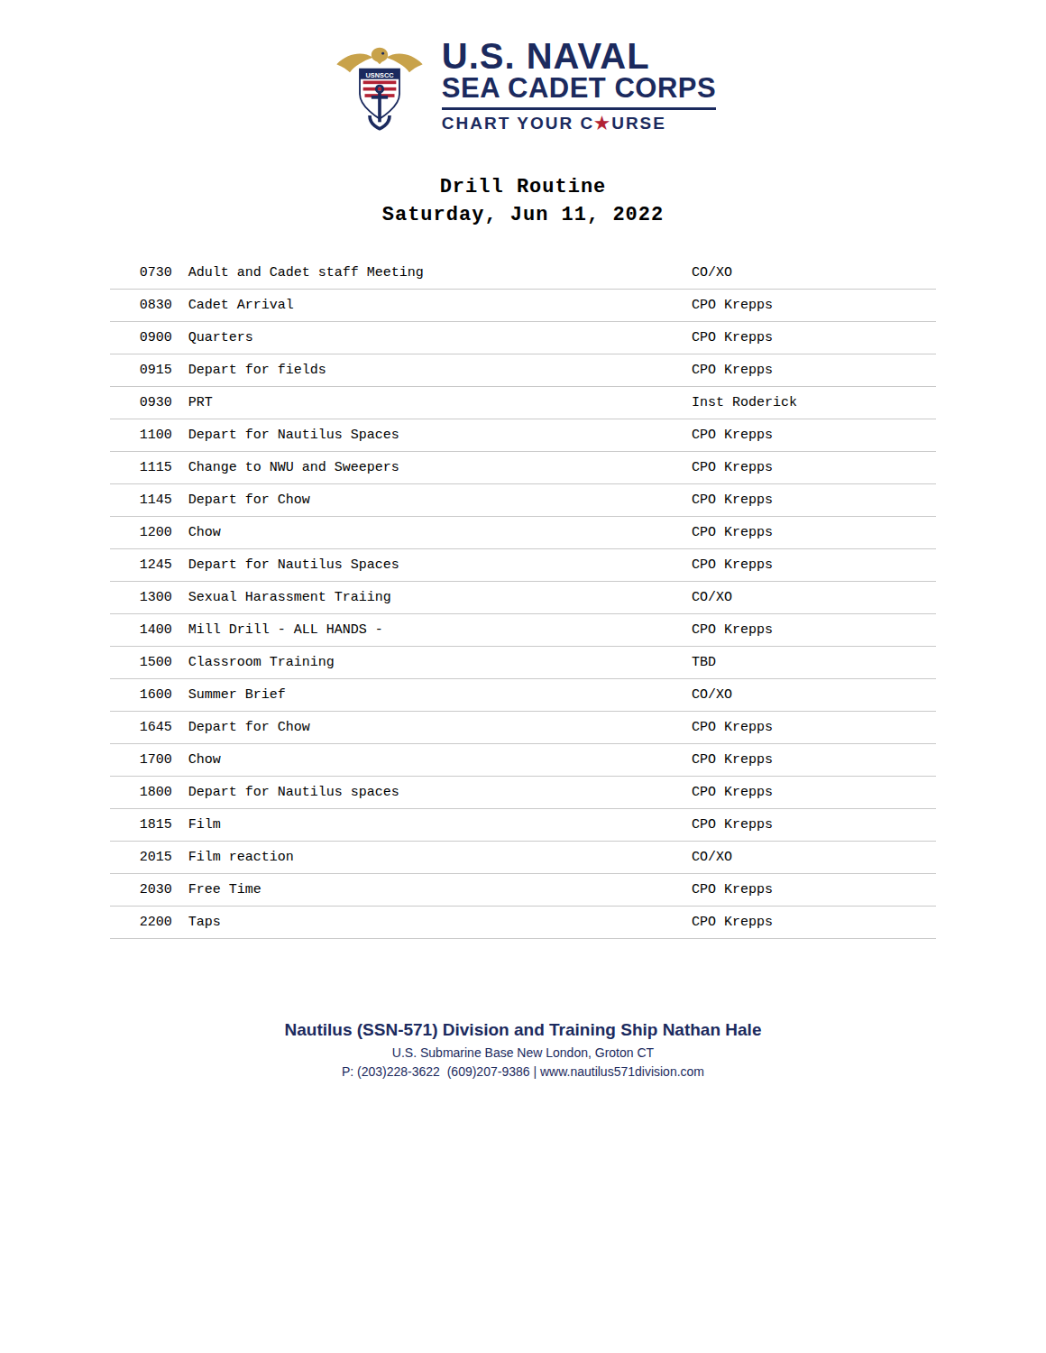USNSCC
U.S. NAVAL
SEA CADET CORPS
CHART YOUR C★URSE
Drill Routine
Saturday, Jun 11, 2022
| 0730 | Adult and Cadet staff Meeting | CO/XO |
| 0830 | Cadet Arrival | CPO Krepps |
| 0900 | Quarters | CPO Krepps |
| 0915 | Depart for fields | CPO Krepps |
| 0930 | PRT | Inst Roderick |
| 1100 | Depart for Nautilus Spaces | CPO Krepps |
| 1115 | Change to NWU and Sweepers | CPO Krepps |
| 1145 | Depart for Chow | CPO Krepps |
| 1200 | Chow | CPO Krepps |
| 1245 | Depart for Nautilus Spaces | CPO Krepps |
| 1300 | Sexual Harassment Traiing | CO/XO |
| 1400 | Mill Drill - ALL HANDS - | CPO Krepps |
| 1500 | Classroom Training | TBD |
| 1600 | Summer Brief | CO/XO |
| 1645 | Depart for Chow | CPO Krepps |
| 1700 | Chow | CPO Krepps |
| 1800 | Depart for Nautilus spaces | CPO Krepps |
| 1815 | Film | CPO Krepps |
| 2015 | Film reaction | CO/XO |
| 2030 | Free Time | CPO Krepps |
| 2200 | Taps | CPO Krepps |
Nautilus (SSN-571) Division and Training Ship Nathan Hale
U.S. Submarine Base New London, Groton CT
P: (203)228-3622 (609)207-9386 | www.nautilus571division.com